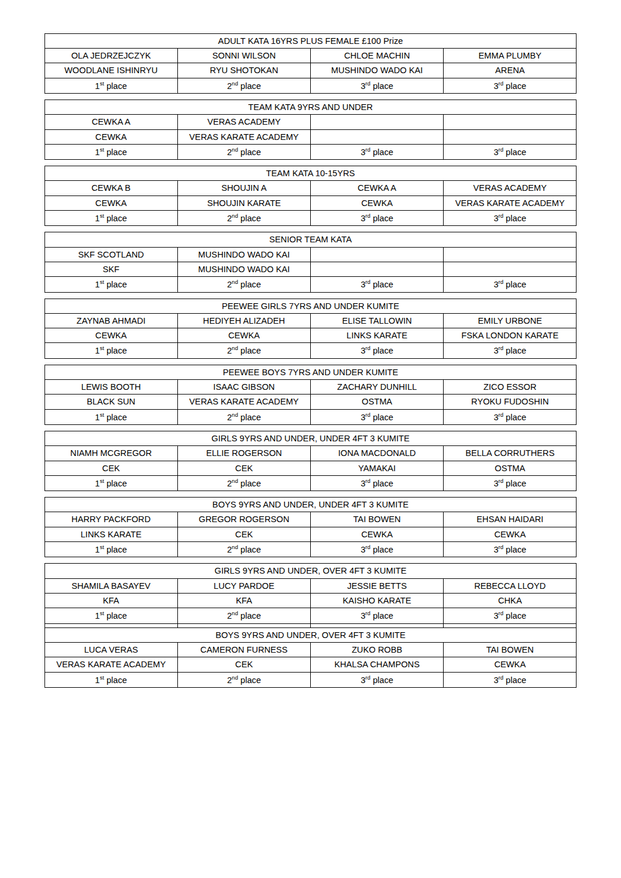| ADULT KATA 16YRS PLUS FEMALE £100 Prize |
| OLA JEDRZEJCZYK | SONNI WILSON | CHLOE MACHIN | EMMA PLUMBY |
| WOODLANE ISHINRYU | RYU SHOTOKAN | MUSHINDO WADO KAI | ARENA |
| 1 st place | 2 nd place | 3 rd place | 3 rd place |
| TEAM KATA 9YRS AND UNDER |
| CEWKA A | VERAS ACADEMY | | |
| CEWKA | VERAS KARATE ACADEMY | | |
| 1 st place | 2 nd place | 3 rd place | 3 rd place |
| TEAM KATA 10-15YRS |
| CEWKA B | SHOUJIN A | CEWKA A | VERAS ACADEMY |
| CEWKA | SHOUJIN KARATE | CEWKA | VERAS KARATE ACADEMY |
| 1 st place | 2 nd place | 3 rd place | 3 rd place |
| SENIOR TEAM KATA |
| SKF SCOTLAND | MUSHINDO WADO KAI | | |
| SKF | MUSHINDO WADO KAI | | |
| 1 st place | 2 nd place | 3 rd place | 3 rd place |
| PEEWEE GIRLS 7YRS AND UNDER KUMITE |
| ZAYNAB AHMADI | HEDIYEH ALIZADEH | ELISE TALLOWIN | EMILY URBONE |
| CEWKA | CEWKA | LINKS KARATE | FSKA LONDON KARATE |
| 1 st place | 2 nd place | 3 rd place | 3 rd place |
| PEEWEE BOYS 7YRS AND UNDER KUMITE |
| LEWIS BOOTH | ISAAC GIBSON | ZACHARY DUNHILL | ZICO ESSOR |
| BLACK SUN | VERAS KARATE ACADEMY | OSTMA | RYOKU FUDOSHIN |
| 1 st place | 2 nd place | 3 rd place | 3 rd place |
| GIRLS 9YRS AND UNDER, UNDER 4FT 3 KUMITE |
| NIAMH MCGREGOR | ELLIE ROGERSON | IONA MACDONALD | BELLA CORRUTHERS |
| CEK | CEK | YAMAKAI | OSTMA |
| 1 st place | 2 nd place | 3 rd place | 3 rd place |
| BOYS 9YRS AND UNDER, UNDER 4FT 3 KUMITE |
| HARRY PACKFORD | GREGOR ROGERSON | TAI BOWEN | EHSAN HAIDARI |
| LINKS KARATE | CEK | CEWKA | CEWKA |
| 1 st place | 2 nd place | 3 rd place | 3 rd place |
| GIRLS 9YRS AND UNDER, OVER 4FT 3 KUMITE |
| SHAMILA BASAYEV | LUCY PARDOE | JESSIE BETTS | REBECCA LLOYD |
| KFA | KFA | KAISHO KARATE | CHKA |
| 1 st place | 2 nd place | 3 rd place | 3 rd place |
| BOYS 9YRS AND UNDER, OVER 4FT 3 KUMITE |
| LUCA VERAS | CAMERON FURNESS | ZUKO ROBB | TAI BOWEN |
| VERAS KARATE ACADEMY | CEK | KHALSA CHAMPONS | CEWKA |
| 1 st place | 2 nd place | 3 rd place | 3 rd place |